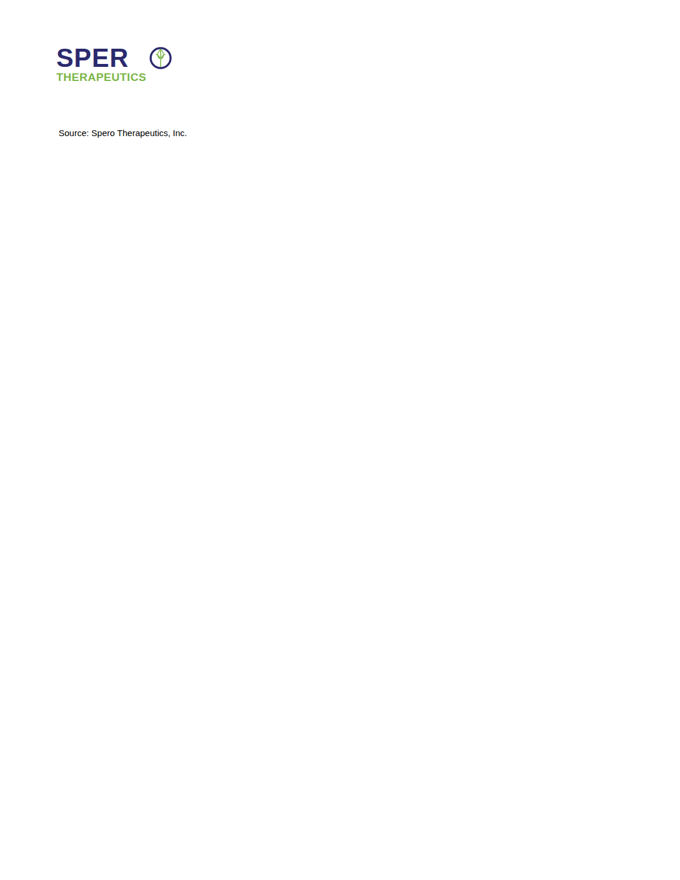Spero Therapeutics SPER THERAPEUTICS
Source: Spero Therapeutics, Inc.